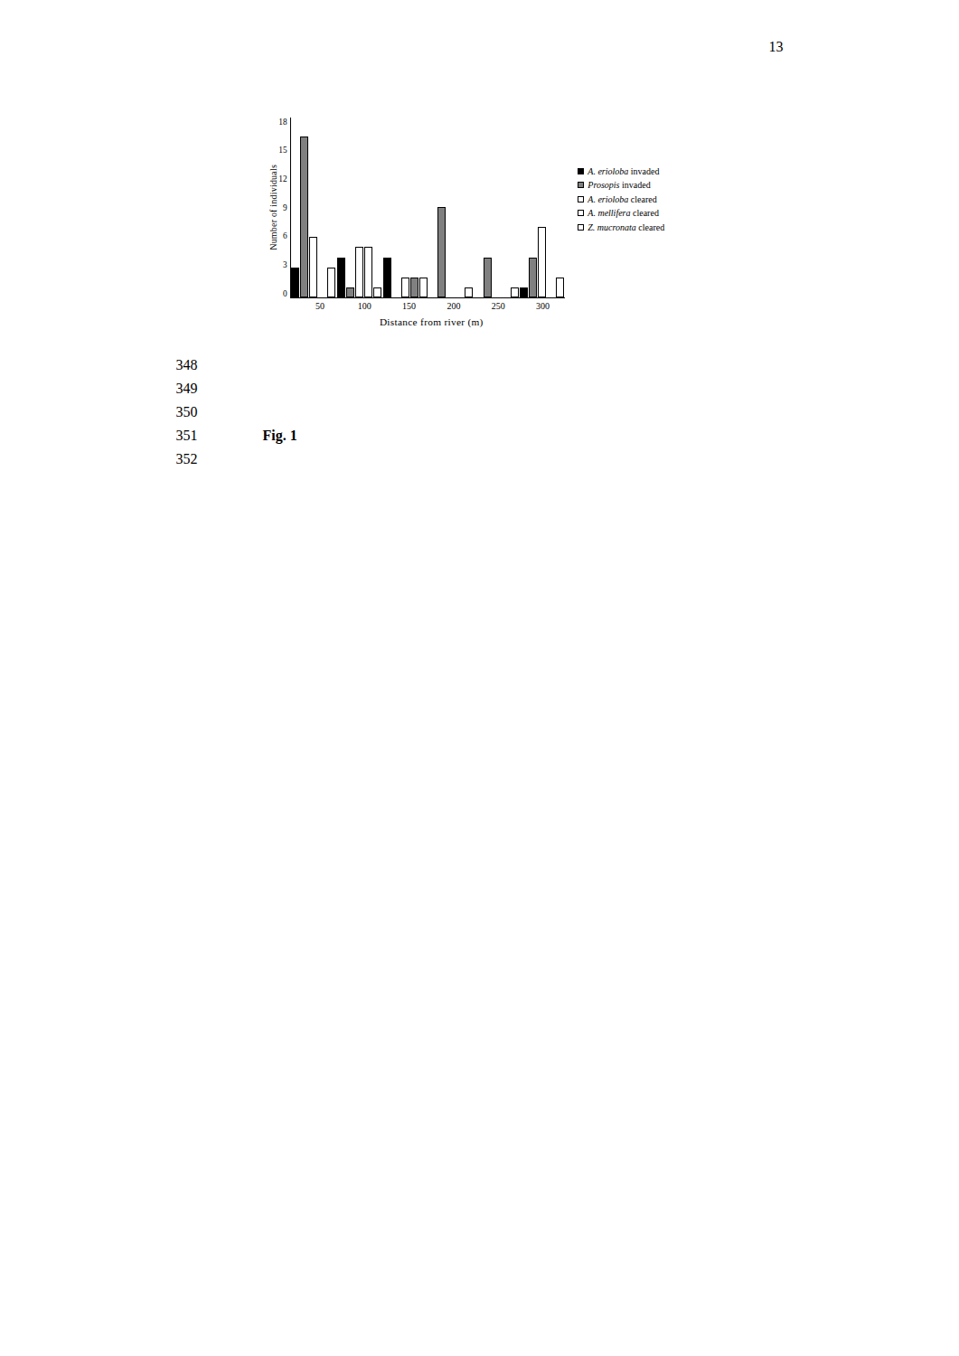13
Number of individuals
18 15 12 9 6 3 0
50 100 150 200 250 300
Distance from river (m)
A. erioloba invaded
Prosopis invaded
A. erioloba cleared
A. mellifera cleared
Z. mucronata cleared
348
349
350
351 Fig. 1
352